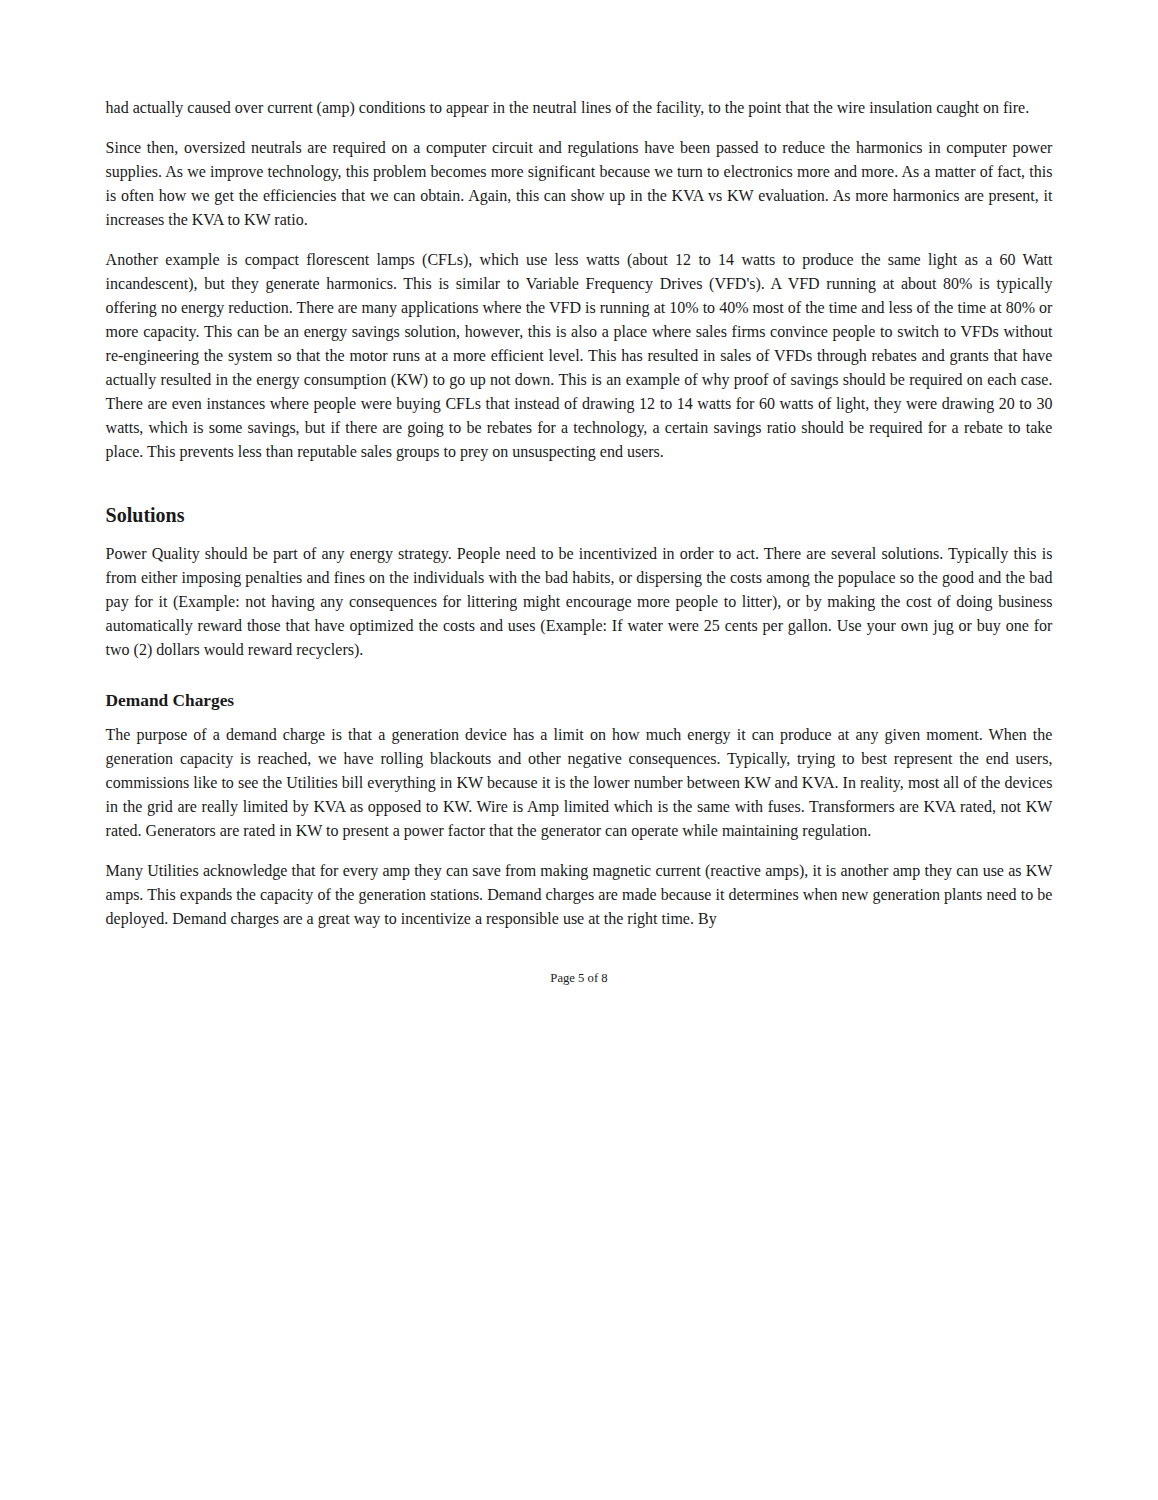had actually caused over current (amp) conditions to appear in the neutral lines of the facility, to the point that the wire insulation caught on fire.
Since then, oversized neutrals are required on a computer circuit and regulations have been passed to reduce the harmonics in computer power supplies. As we improve technology, this problem becomes more significant because we turn to electronics more and more. As a matter of fact, this is often how we get the efficiencies that we can obtain. Again, this can show up in the KVA vs KW evaluation. As more harmonics are present, it increases the KVA to KW ratio.
Another example is compact florescent lamps (CFLs), which use less watts (about 12 to 14 watts to produce the same light as a 60 Watt incandescent), but they generate harmonics. This is similar to Variable Frequency Drives (VFD's). A VFD running at about 80% is typically offering no energy reduction. There are many applications where the VFD is running at 10% to 40% most of the time and less of the time at 80% or more capacity. This can be an energy savings solution, however, this is also a place where sales firms convince people to switch to VFDs without re-engineering the system so that the motor runs at a more efficient level. This has resulted in sales of VFDs through rebates and grants that have actually resulted in the energy consumption (KW) to go up not down. This is an example of why proof of savings should be required on each case. There are even instances where people were buying CFLs that instead of drawing 12 to 14 watts for 60 watts of light, they were drawing 20 to 30 watts, which is some savings, but if there are going to be rebates for a technology, a certain savings ratio should be required for a rebate to take place. This prevents less than reputable sales groups to prey on unsuspecting end users.
Solutions
Power Quality should be part of any energy strategy. People need to be incentivized in order to act. There are several solutions. Typically this is from either imposing penalties and fines on the individuals with the bad habits, or dispersing the costs among the populace so the good and the bad pay for it (Example: not having any consequences for littering might encourage more people to litter), or by making the cost of doing business automatically reward those that have optimized the costs and uses (Example: If water were 25 cents per gallon. Use your own jug or buy one for two (2) dollars would reward recyclers).
Demand Charges
The purpose of a demand charge is that a generation device has a limit on how much energy it can produce at any given moment. When the generation capacity is reached, we have rolling blackouts and other negative consequences. Typically, trying to best represent the end users, commissions like to see the Utilities bill everything in KW because it is the lower number between KW and KVA. In reality, most all of the devices in the grid are really limited by KVA as opposed to KW. Wire is Amp limited which is the same with fuses. Transformers are KVA rated, not KW rated. Generators are rated in KW to present a power factor that the generator can operate while maintaining regulation.
Many Utilities acknowledge that for every amp they can save from making magnetic current (reactive amps), it is another amp they can use as KW amps. This expands the capacity of the generation stations. Demand charges are made because it determines when new generation plants need to be deployed. Demand charges are a great way to incentivize a responsible use at the right time. By
Page 5 of 8